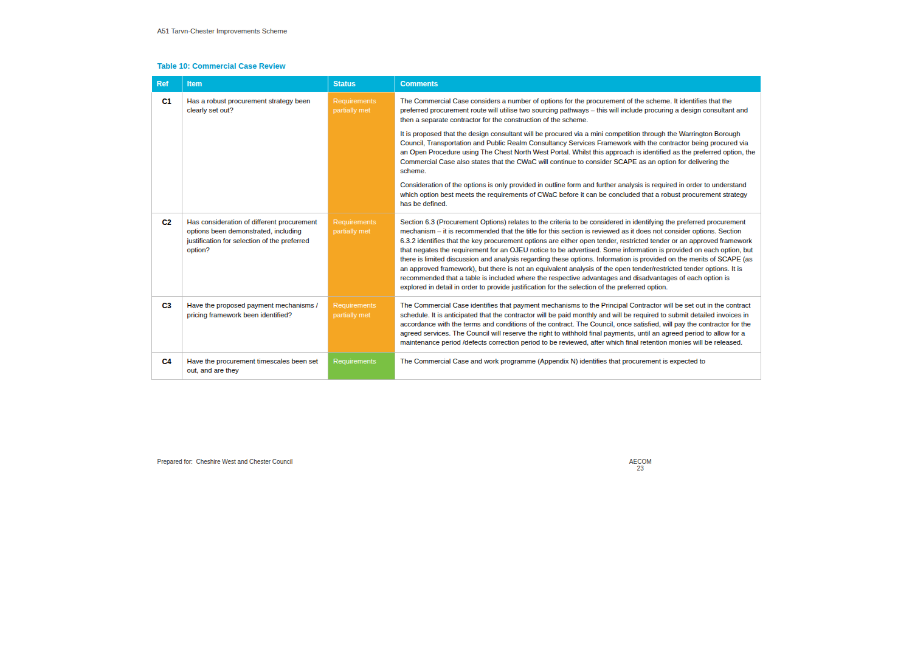A51 Tarvn-Chester Improvements Scheme
Table 10: Commercial Case Review
| Ref | Item | Status | Comments |
| --- | --- | --- | --- |
| C1 | Has a robust procurement strategy been clearly set out? | Requirements partially met | The Commercial Case considers a number of options for the procurement of the scheme. It identifies that the preferred procurement route will utilise two sourcing pathways – this will include procuring a design consultant and then a separate contractor for the construction of the scheme. It is proposed that the design consultant will be procured via a mini competition through the Warrington Borough Council, Transportation and Public Realm Consultancy Services Framework with the contractor being procured via an Open Procedure using The Chest North West Portal. Whilst this approach is identified as the preferred option, the Commercial Case also states that the CWaC will continue to consider SCAPE as an option for delivering the scheme. Consideration of the options is only provided in outline form and further analysis is required in order to understand which option best meets the requirements of CWaC before it can be concluded that a robust procurement strategy has be defined. |
| C2 | Has consideration of different procurement options been demonstrated, including justification for selection of the preferred option? | Requirements partially met | Section 6.3 (Procurement Options) relates to the criteria to be considered in identifying the preferred procurement mechanism – it is recommended that the title for this section is reviewed as it does not consider options. Section 6.3.2 identifies that the key procurement options are either open tender, restricted tender or an approved framework that negates the requirement for an OJEU notice to be advertised. Some information is provided on each option, but there is limited discussion and analysis regarding these options. Information is provided on the merits of SCAPE (as an approved framework), but there is not an equivalent analysis of the open tender/restricted tender options. It is recommended that a table is included where the respective advantages and disadvantages of each option is explored in detail in order to provide justification for the selection of the preferred option. |
| C3 | Have the proposed payment mechanisms / pricing framework been identified? | Requirements partially met | The Commercial Case identifies that payment mechanisms to the Principal Contractor will be set out in the contract schedule. It is anticipated that the contractor will be paid monthly and will be required to submit detailed invoices in accordance with the terms and conditions of the contract. The Council, once satisfied, will pay the contractor for the agreed services. The Council will reserve the right to withhold final payments, until an agreed period to allow for a maintenance period /defects correction period to be reviewed, after which final retention monies will be released. |
| C4 | Have the procurement timescales been set out, and are they | Requirements | The Commercial Case and work programme (Appendix N) identifies that procurement is expected to |
Prepared for: Cheshire West and Chester Council
AECOM 23